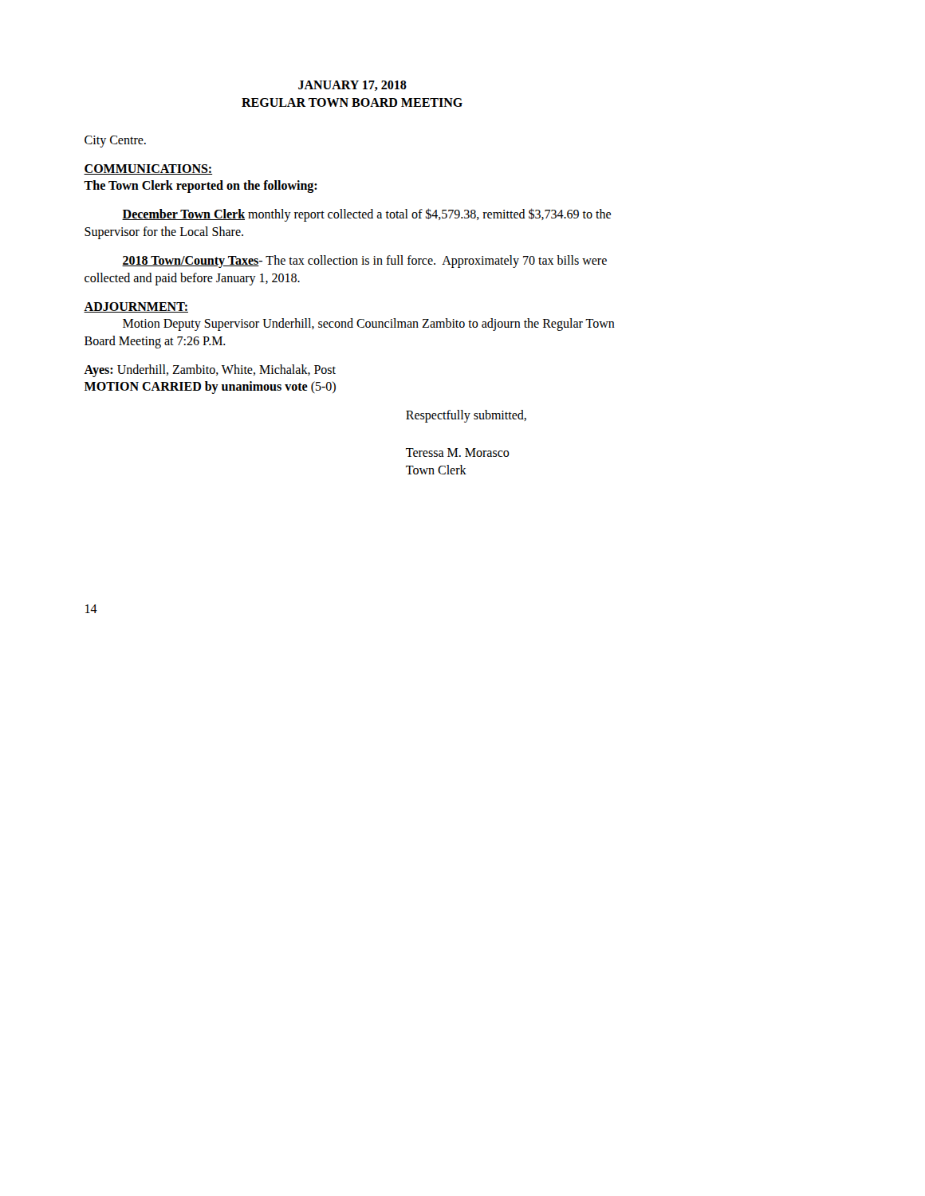JANUARY 17, 2018
REGULAR TOWN BOARD MEETING
City Centre.
COMMUNICATIONS:
The Town Clerk reported on the following:
December Town Clerk monthly report collected a total of $4,579.38, remitted $3,734.69 to the Supervisor for the Local Share.
2018 Town/County Taxes- The tax collection is in full force. Approximately 70 tax bills were collected and paid before January 1, 2018.
ADJOURNMENT:
Motion Deputy Supervisor Underhill, second Councilman Zambito to adjourn the Regular Town Board Meeting at 7:26 P.M.
Ayes: Underhill, Zambito, White, Michalak, Post
MOTION CARRIED by unanimous vote (5-0)
Respectfully submitted,
Teressa M. Morasco
Town Clerk
14